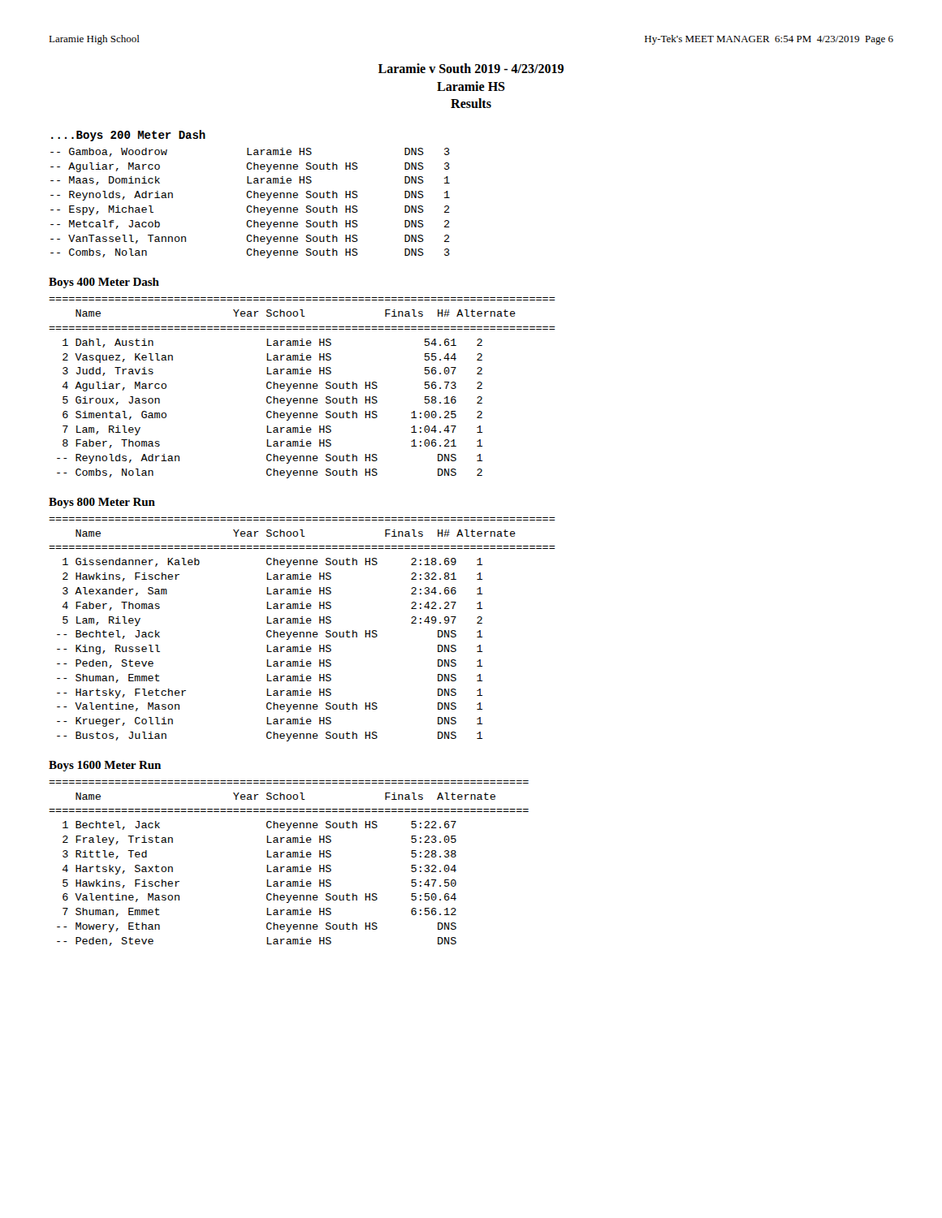Laramie High School Hy-Tek's MEET MANAGER 6:54 PM 4/23/2019 Page 6
Laramie v South 2019 - 4/23/2019
Laramie HS
Results
....Boys 200 Meter Dash
-- Gamboa, Woodrow            Laramie HS              DNS   3
-- Aguliar, Marco             Cheyenne South HS       DNS   3
-- Maas, Dominick             Laramie HS              DNS   1
-- Reynolds, Adrian           Cheyenne South HS       DNS   1
-- Espy, Michael              Cheyenne South HS       DNS   2
-- Metcalf, Jacob             Cheyenne South HS       DNS   2
-- VanTassell, Tannon         Cheyenne South HS       DNS   2
-- Combs, Nolan               Cheyenne South HS       DNS   3
Boys 400 Meter Dash
=============================================================================
    Name                    Year School            Finals  H# Alternate
=============================================================================
  1 Dahl, Austin                 Laramie HS              54.61   2
  2 Vasquez, Kellan              Laramie HS              55.44   2
  3 Judd, Travis                 Laramie HS              56.07   2
  4 Aguliar, Marco               Cheyenne South HS       56.73   2
  5 Giroux, Jason                Cheyenne South HS       58.16   2
  6 Simental, Gamo               Cheyenne South HS     1:00.25   2
  7 Lam, Riley                   Laramie HS            1:04.47   1
  8 Faber, Thomas                Laramie HS            1:06.21   1
 -- Reynolds, Adrian             Cheyenne South HS         DNS   1
 -- Combs, Nolan                 Cheyenne South HS         DNS   2
Boys 800 Meter Run
=============================================================================
    Name                    Year School            Finals  H# Alternate
=============================================================================
  1 Gissendanner, Kaleb          Cheyenne South HS     2:18.69   1
  2 Hawkins, Fischer             Laramie HS            2:32.81   1
  3 Alexander, Sam               Laramie HS            2:34.66   1
  4 Faber, Thomas                Laramie HS            2:42.27   1
  5 Lam, Riley                   Laramie HS            2:49.97   2
 -- Bechtel, Jack                Cheyenne South HS         DNS   1
 -- King, Russell                Laramie HS                DNS   1
 -- Peden, Steve                 Laramie HS                DNS   1
 -- Shuman, Emmet                Laramie HS                DNS   1
 -- Hartsky, Fletcher            Laramie HS                DNS   1
 -- Valentine, Mason             Cheyenne South HS         DNS   1
 -- Krueger, Collin              Laramie HS                DNS   1
 -- Bustos, Julian               Cheyenne South HS         DNS   1
Boys 1600 Meter Run
=========================================================================
    Name                    Year School            Finals  Alternate
=========================================================================
  1 Bechtel, Jack                Cheyenne South HS     5:22.67
  2 Fraley, Tristan              Laramie HS            5:23.05
  3 Rittle, Ted                  Laramie HS            5:28.38
  4 Hartsky, Saxton              Laramie HS            5:32.04
  5 Hawkins, Fischer             Laramie HS            5:47.50
  6 Valentine, Mason             Cheyenne South HS     5:50.64
  7 Shuman, Emmet                Laramie HS            6:56.12
 -- Mowery, Ethan                Cheyenne South HS         DNS
 -- Peden, Steve                 Laramie HS                DNS